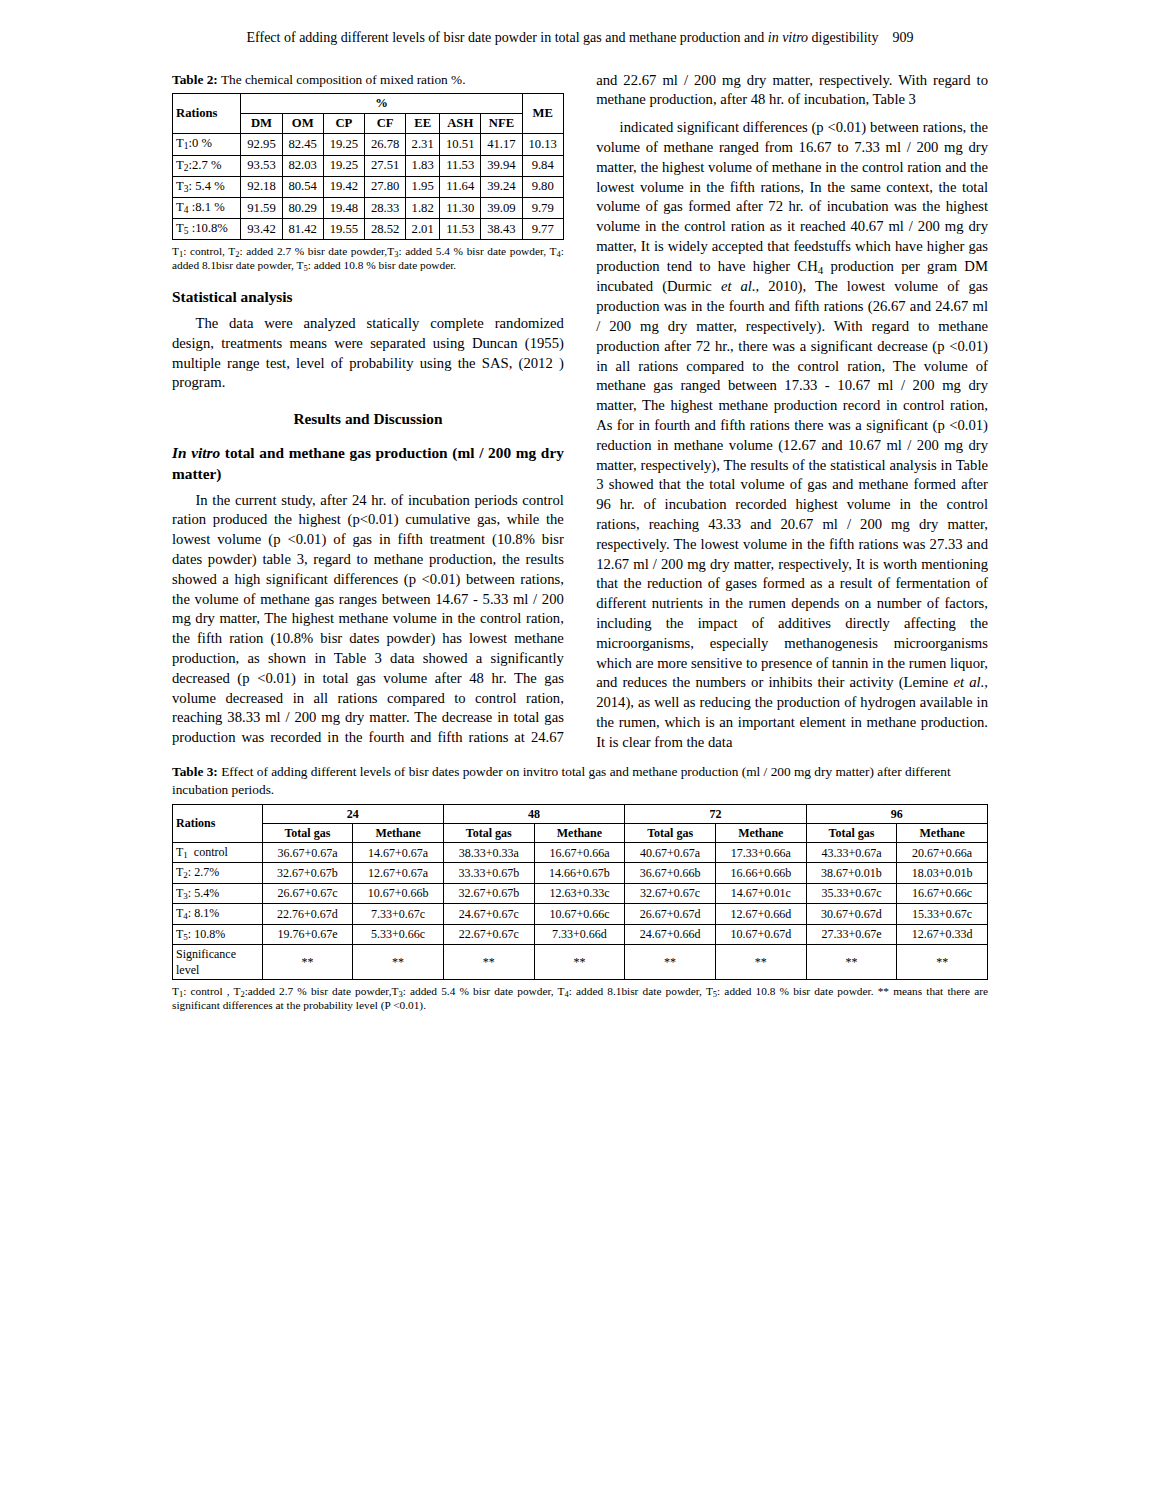Effect of adding different levels of bisr date powder in total gas and methane production and in vitro digestibility 909
Table 2: The chemical composition of mixed ration %.
| Rations | % | ME |
| --- | --- | --- |
| DM | OM | CP | CF | EE | ASH | NFE |
| T 1 :0 % | 92.95 | 82.45 | 19.25 | 26.78 | 2.31 | 10.51 | 41.17 | 10.13 |
| T 2 :2.7 % | 93.53 | 82.03 | 19.25 | 27.51 | 1.83 | 11.53 | 39.94 | 9.84 |
| T 3 : 5.4 % | 92.18 | 80.54 | 19.42 | 27.80 | 1.95 | 11.64 | 39.24 | 9.80 |
| T 4 :8.1 % | 91.59 | 80.29 | 19.48 | 28.33 | 1.82 | 11.30 | 39.09 | 9.79 |
| T 5 :10.8% | 93.42 | 81.42 | 19.55 | 28.52 | 2.01 | 11.53 | 38.43 | 9.77 |
T1: control, T2: added 2.7 % bisr date powder,T3: added 5.4 % bisr date powder, T4: added 8.1bisr date powder, T5: added 10.8 % bisr date powder.
Statistical analysis
The data were analyzed statically complete randomized design, treatments means were separated using Duncan (1955) multiple range test, level of probability using the SAS, (2012 ) program.
Results and Discussion
In vitro total and methane gas production (ml / 200 mg dry matter)
In the current study, after 24 hr. of incubation periods control ration produced the highest (p<0.01) cumulative gas, while the lowest volume (p <0.01) of gas in fifth treatment (10.8% bisr dates powder) table 3, regard to methane production, the results showed a high significant differences (p <0.01) between rations, the volume of methane gas ranges between 14.67 - 5.33 ml / 200 mg dry matter, The highest methane volume in the control ration, the fifth ration (10.8% bisr dates powder) has lowest methane production, as shown in Table 3 data showed a significantly decreased (p <0.01) in total gas volume after 48 hr. The gas volume decreased in all rations compared to control ration, reaching 38.33 ml / 200 mg dry matter. The decrease in total gas production was recorded in the fourth and fifth rations at 24.67 and 22.67 ml / 200 mg dry matter, respectively. With regard to methane production, after 48 hr. of incubation, Table 3
indicated significant differences (p <0.01) between rations, the volume of methane ranged from 16.67 to 7.33 ml / 200 mg dry matter, the highest volume of methane in the control ration and the lowest volume in the fifth rations, In the same context, the total volume of gas formed after 72 hr. of incubation was the highest volume in the control ration as it reached 40.67 ml / 200 mg dry matter, It is widely accepted that feedstuffs which have higher gas production tend to have higher CH4 production per gram DM incubated (Durmic et al., 2010), The lowest volume of gas production was in the fourth and fifth rations (26.67 and 24.67 ml / 200 mg dry matter, respectively). With regard to methane production after 72 hr., there was a significant decrease (p <0.01) in all rations compared to the control ration, The volume of methane gas ranged between 17.33 - 10.67 ml / 200 mg dry matter, The highest methane production record in control ration, As for in fourth and fifth rations there was a significant (p <0.01) reduction in methane volume (12.67 and 10.67 ml / 200 mg dry matter, respectively), The results of the statistical analysis in Table 3 showed that the total volume of gas and methane formed after 96 hr. of incubation recorded highest volume in the control rations, reaching 43.33 and 20.67 ml / 200 mg dry matter, respectively. The lowest volume in the fifth rations was 27.33 and 12.67 ml / 200 mg dry matter, respectively, It is worth mentioning that the reduction of gases formed as a result of fermentation of different nutrients in the rumen depends on a number of factors, including the impact of additives directly affecting the microorganisms, especially methanogenesis microorganisms which are more sensitive to presence of tannin in the rumen liquor, and reduces the numbers or inhibits their activity (Lemine et al., 2014), as well as reducing the production of hydrogen available in the rumen, which is an important element in methane production. It is clear from the data
Table 3: Effect of adding different levels of bisr dates powder on invitro total gas and methane production (ml / 200 mg dry matter) after different incubation periods.
| Rations | 24 | 48 | 72 | 96 |
| --- | --- | --- | --- | --- |
| Total gas | Methane | Total gas | Methane | Total gas | Methane | Total gas | Methane |
| T 1 control | 36.67+0.67a | 14.67+0.67a | 38.33+0.33a | 16.67+0.66a | 40.67+0.67a | 17.33+0.66a | 43.33+0.67a | 20.67+0.66a |
| T 2 : 2.7% | 32.67+0.67b | 12.67+0.67a | 33.33+0.67b | 14.66+0.67b | 36.67+0.66b | 16.66+0.66b | 38.67+0.01b | 18.03+0.01b |
| T 3 : 5.4% | 26.67+0.67c | 10.67+0.66b | 32.67+0.67b | 12.63+0.33c | 32.67+0.67c | 14.67+0.01c | 35.33+0.67c | 16.67+0.66c |
| T 4 : 8.1% | 22.76+0.67d | 7.33+0.67c | 24.67+0.67c | 10.67+0.66c | 26.67+0.67d | 12.67+0.66d | 30.67+0.67d | 15.33+0.67c |
| T 5 : 10.8% | 19.76+0.67e | 5.33+0.66c | 22.67+0.67c | 7.33+0.66d | 24.67+0.66d | 10.67+0.67d | 27.33+0.67e | 12.67+0.33d |
| Significance level | ** | ** | ** | ** | ** | ** | ** | ** |
T1: control , T2:added 2.7 % bisr date powder,T3: added 5.4 % bisr date powder, T4: added 8.1bisr date powder, T5: added 10.8 % bisr date powder. ** means that there are significant differences at the probability level (P <0.01).